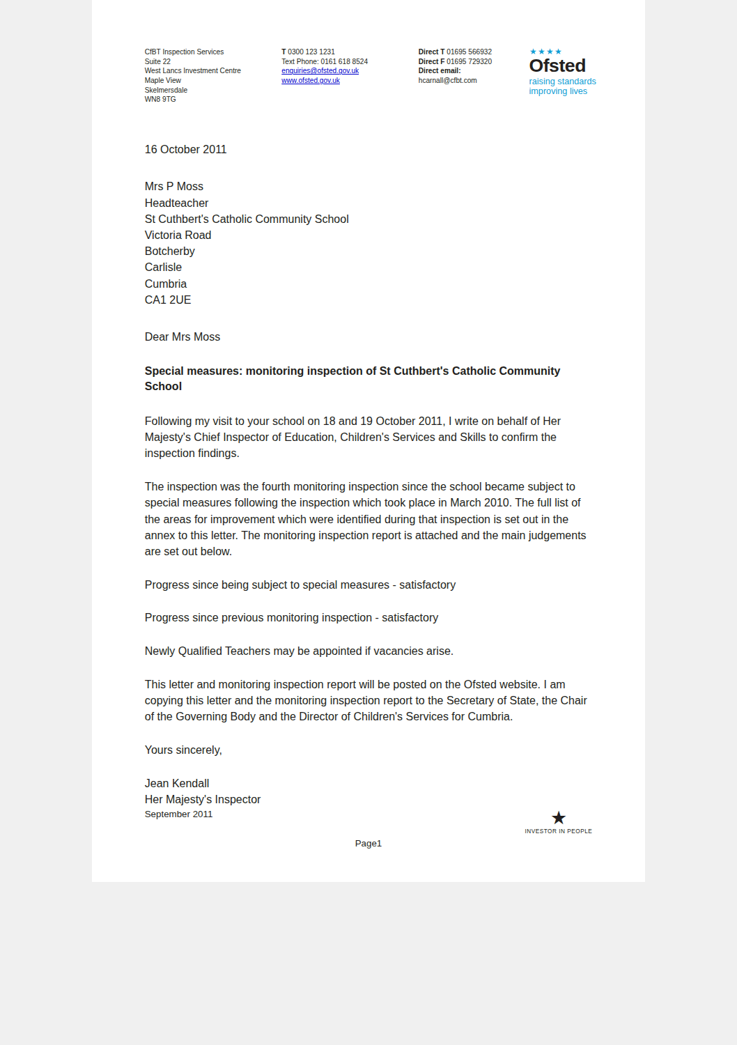CfBT Inspection Services
Suite 22
West Lancs Investment Centre
Maple View
Skelmersdale
WN8 9TG
T 0300 123 1231
Text Phone: 0161 618 8524
enquiries@ofsted.gov.uk
www.ofsted.gov.uk
Direct T 01695 566932
Direct F 01695 729320
Direct email:
hcarnall@cfbt.com
★★★★
Ofsted
raising standards
improving lives
16 October 2011
Mrs P Moss
Headteacher
St Cuthbert's Catholic Community School
Victoria Road
Botcherby
Carlisle
Cumbria
CA1 2UE
Dear Mrs Moss
Special measures: monitoring inspection of St Cuthbert's Catholic Community School
Following my visit to your school on 18 and 19 October 2011, I write on behalf of Her Majesty's Chief Inspector of Education, Children's Services and Skills to confirm the inspection findings.
The inspection was the fourth monitoring inspection since the school became subject to special measures following the inspection which took place in March 2010. The full list of the areas for improvement which were identified during that inspection is set out in the annex to this letter. The monitoring inspection report is attached and the main judgements are set out below.
Progress since being subject to special measures - satisfactory
Progress since previous monitoring inspection - satisfactory
Newly Qualified Teachers may be appointed if vacancies arise.
This letter and monitoring inspection report will be posted on the Ofsted website. I am copying this letter and the monitoring inspection report to the Secretary of State, the Chair of the Governing Body and the Director of Children's Services for Cumbria.
Yours sincerely,
Jean Kendall
Her Majesty's Inspector
September 2011
Page1
★ INVESTOR IN PEOPLE